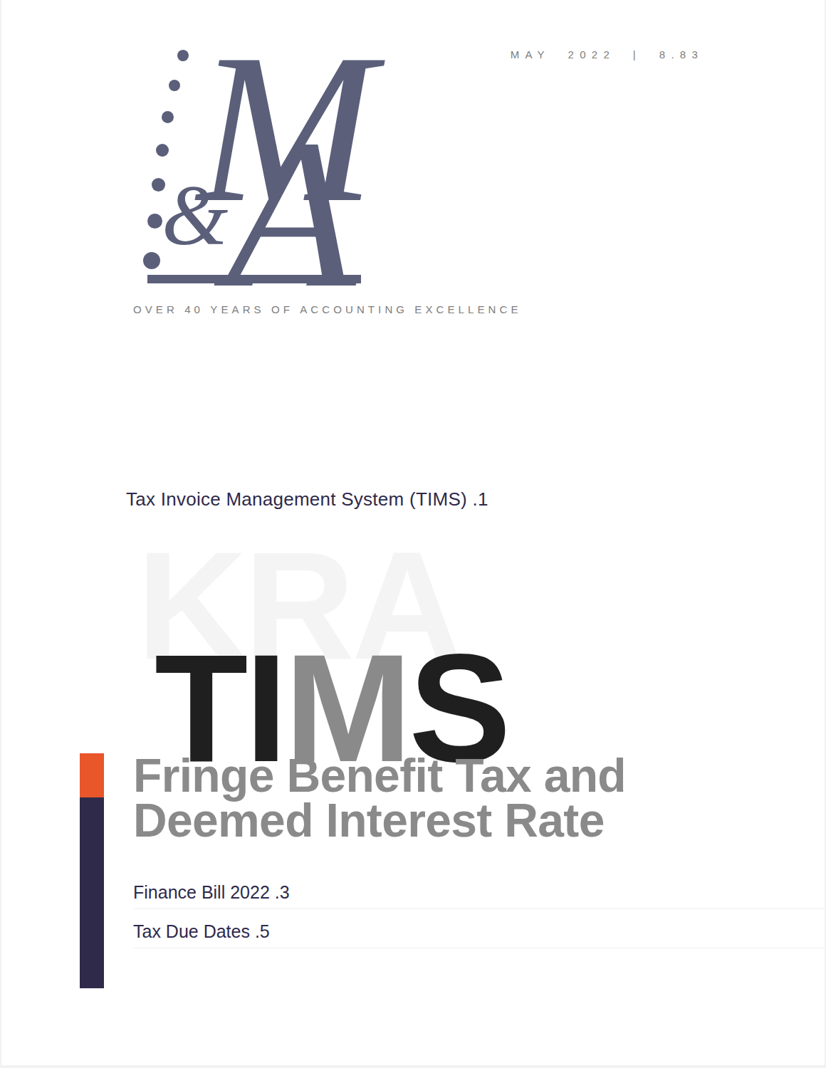MAY 2022 | 8.83
M & A
OVER 40 YEARS OF ACCOUNTING EXCELLENCE
Tax Invoice Management System (TIMS) .1
KRA
TIMS
Fringe Benefit Tax and
Deemed Interest Rate
Finance Bill 2022 .3
Tax Due Dates .5